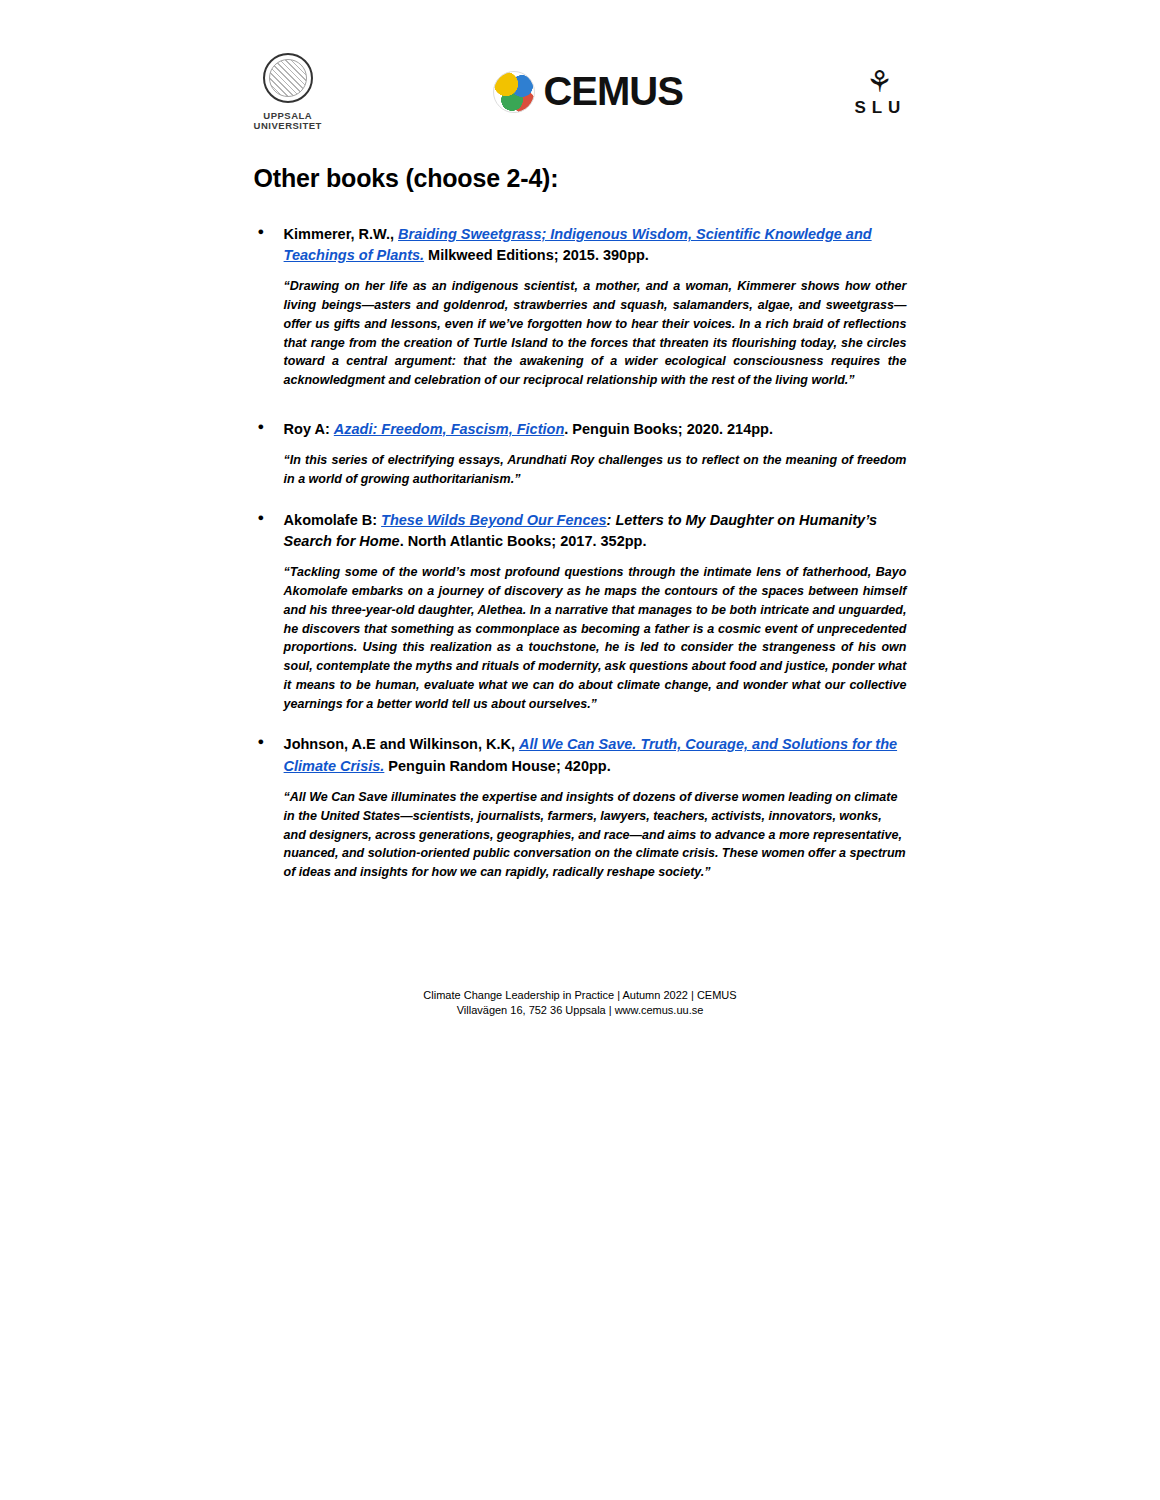UPPSALA
UNIVERSITET
CEMUS
⚘
SLU
Other books (choose 2-4):
Kimmerer, R.W., Braiding Sweetgrass; Indigenous Wisdom, Scientific Knowledge and Teachings of Plants. Milkweed Editions; 2015. 390pp.
“Drawing on her life as an indigenous scientist, a mother, and a woman, Kimmerer shows how other living beings—asters and goldenrod, strawberries and squash, salamanders, algae, and sweetgrass—offer us gifts and lessons, even if we’ve forgotten how to hear their voices. In a rich braid of reflections that range from the creation of Turtle Island to the forces that threaten its flourishing today, she circles toward a central argument: that the awakening of a wider ecological consciousness requires the acknowledgment and celebration of our reciprocal relationship with the rest of the living world.”
Roy A: Azadi: Freedom, Fascism, Fiction. Penguin Books; 2020. 214pp.
“In this series of electrifying essays, Arundhati Roy challenges us to reflect on the meaning of freedom in a world of growing authoritarianism.”
Akomolafe B: These Wilds Beyond Our Fences: Letters to My Daughter on Humanity’s Search for Home. North Atlantic Books; 2017. 352pp.
“Tackling some of the world’s most profound questions through the intimate lens of fatherhood, Bayo Akomolafe embarks on a journey of discovery as he maps the contours of the spaces between himself and his three-year-old daughter, Alethea. In a narrative that manages to be both intricate and unguarded, he discovers that something as commonplace as becoming a father is a cosmic event of unprecedented proportions. Using this realization as a touchstone, he is led to consider the strangeness of his own soul, contemplate the myths and rituals of modernity, ask questions about food and justice, ponder what it means to be human, evaluate what we can do about climate change, and wonder what our collective yearnings for a better world tell us about ourselves.”
Johnson, A.E and Wilkinson, K.K, All We Can Save. Truth, Courage, and Solutions for the Climate Crisis. Penguin Random House; 420pp.
“All We Can Save illuminates the expertise and insights of dozens of diverse women leading on climate in the United States—scientists, journalists, farmers, lawyers, teachers, activists, innovators, wonks, and designers, across generations, geographies, and race—and aims to advance a more representative, nuanced, and solution-oriented public conversation on the climate crisis. These women offer a spectrum of ideas and insights for how we can rapidly, radically reshape society.”
Climate Change Leadership in Practice | Autumn 2022 | CEMUS
Villavägen 16, 752 36 Uppsala | www.cemus.uu.se